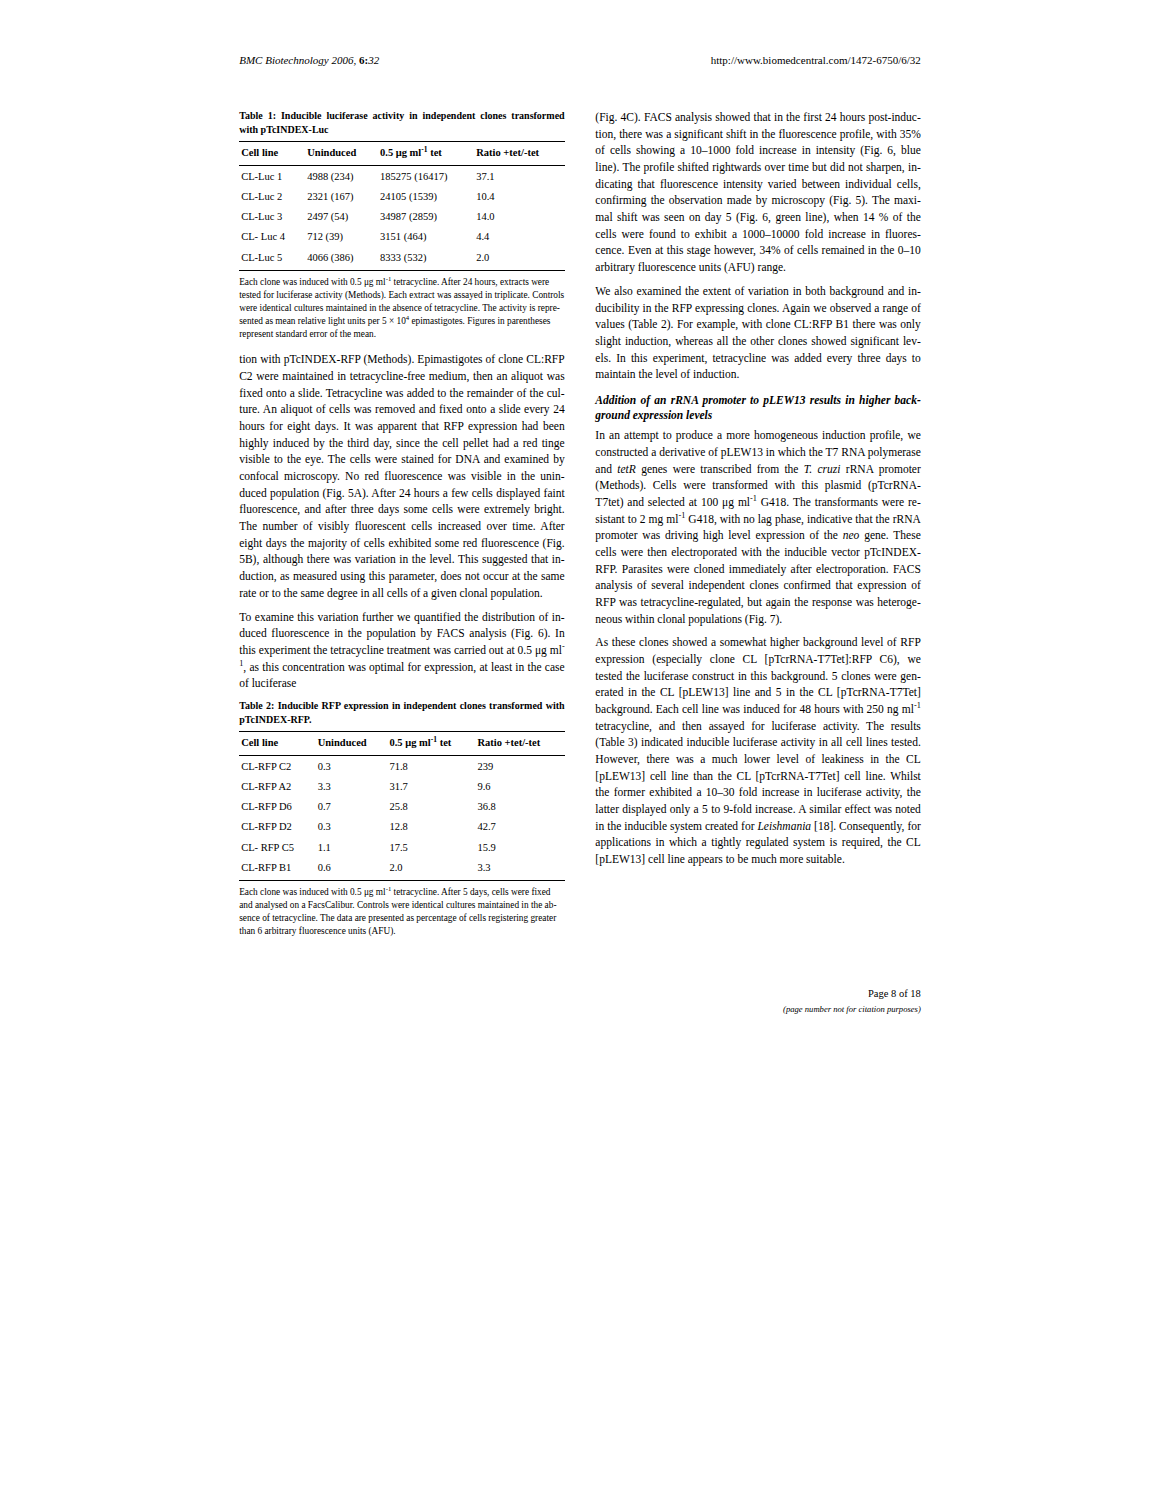BMC Biotechnology 2006, 6: 32
http://www.biomedcentral.com/1472-6750/6/32
Table 1: Inducible luciferase activity in independent clones transformed with pTcINDEX-Luc
| Cell line | Uninduced | 0.5 μg ml -1 tet | Ratio +tet/-tet |
| --- | --- | --- | --- |
| CL-Luc 1 | 4988 (234) | 185275 (16417) | 37.1 |
| CL-Luc 2 | 2321 (167) | 24105 (1539) | 10.4 |
| CL-Luc 3 | 2497 (54) | 34987 (2859) | 14.0 |
| CL- Luc 4 | 712 (39) | 3151 (464) | 4.4 |
| CL-Luc 5 | 4066 (386) | 8333 (532) | 2.0 |
Each clone was induced with 0.5 μg ml-1 tetracycline. After 24 hours, extracts were tested for luciferase activity (Methods). Each extract was assayed in triplicate. Controls were identical cultures maintained in the absence of tetracycline. The activity is represented as mean relative light units per 5 × 104 epimastigotes. Figures in parentheses represent standard error of the mean.
tion with pTcINDEX-RFP (Methods). Epimastigotes of clone CL:RFP C2 were maintained in tetracycline-free medium, then an aliquot was fixed onto a slide. Tetracycline was added to the remainder of the culture. An aliquot of cells was removed and fixed onto a slide every 24 hours for eight days. It was apparent that RFP expression had been highly induced by the third day, since the cell pellet had a red tinge visible to the eye. The cells were stained for DNA and examined by confocal microscopy. No red fluorescence was visible in the uninduced population (Fig. 5A). After 24 hours a few cells displayed faint fluorescence, and after three days some cells were extremely bright. The number of visibly fluorescent cells increased over time. After eight days the majority of cells exhibited some red fluorescence (Fig. 5B), although there was variation in the level. This suggested that induction, as measured using this parameter, does not occur at the same rate or to the same degree in all cells of a given clonal population.
To examine this variation further we quantified the distribution of induced fluorescence in the population by FACS analysis (Fig. 6). In this experiment the tetracycline treatment was carried out at 0.5 μg ml-1, as this concentration was optimal for expression, at least in the case of luciferase
Table 2: Inducible RFP expression in independent clones transformed with pTcINDEX-RFP.
| Cell line | Uninduced | 0.5 μg ml -1 tet | Ratio +tet/-tet |
| --- | --- | --- | --- |
| CL-RFP C2 | 0.3 | 71.8 | 239 |
| CL-RFP A2 | 3.3 | 31.7 | 9.6 |
| CL-RFP D6 | 0.7 | 25.8 | 36.8 |
| CL-RFP D2 | 0.3 | 12.8 | 42.7 |
| CL- RFP C5 | 1.1 | 17.5 | 15.9 |
| CL-RFP B1 | 0.6 | 2.0 | 3.3 |
Each clone was induced with 0.5 μg ml-1 tetracycline. After 5 days, cells were fixed and analysed on a FacsCalibur. Controls were identical cultures maintained in the absence of tetracycline. The data are presented as percentage of cells registering greater than 6 arbitrary fluorescence units (AFU).
(Fig. 4C). FACS analysis showed that in the first 24 hours post-induction, there was a significant shift in the fluorescence profile, with 35% of cells showing a 10–1000 fold increase in intensity (Fig. 6, blue line). The profile shifted rightwards over time but did not sharpen, indicating that fluorescence intensity varied between individual cells, confirming the observation made by microscopy (Fig. 5). The maximal shift was seen on day 5 (Fig. 6, green line), when 14 % of the cells were found to exhibit a 1000–10000 fold increase in fluorescence. Even at this stage however, 34% of cells remained in the 0–10 arbitrary fluorescence units (AFU) range.
We also examined the extent of variation in both background and inducibility in the RFP expressing clones. Again we observed a range of values (Table 2). For example, with clone CL:RFP B1 there was only slight induction, whereas all the other clones showed significant levels. In this experiment, tetracycline was added every three days to maintain the level of induction.
Addition of an rRNA promoter to pLEW13 results in higher background expression levels
In an attempt to produce a more homogeneous induction profile, we constructed a derivative of pLEW13 in which the T7 RNA polymerase and tetR genes were transcribed from the T. cruzi rRNA promoter (Methods). Cells were transformed with this plasmid (pTcrRNA-T7tet) and selected at 100 μg ml-1 G418. The transformants were resistant to 2 mg ml-1 G418, with no lag phase, indicative that the rRNA promoter was driving high level expression of the neo gene. These cells were then electroporated with the inducible vector pTcINDEX-RFP. Parasites were cloned immediately after electroporation. FACS analysis of several independent clones confirmed that expression of RFP was tetracycline-regulated, but again the response was heterogeneous within clonal populations (Fig. 7).
As these clones showed a somewhat higher background level of RFP expression (especially clone CL [pTcrRNA-T7Tet]:RFP C6), we tested the luciferase construct in this background. 5 clones were generated in the CL [pLEW13] line and 5 in the CL [pTcrRNA-T7Tet] background. Each cell line was induced for 48 hours with 250 ng ml-1 tetracycline, and then assayed for luciferase activity. The results (Table 3) indicated inducible luciferase activity in all cell lines tested. However, there was a much lower level of leakiness in the CL [pLEW13] cell line than the CL [pTcrRNA-T7Tet] cell line. Whilst the former exhibited a 10–30 fold increase in luciferase activity, the latter displayed only a 5 to 9-fold increase. A similar effect was noted in the inducible system created for Leishmania [18]. Consequently, for applications in which a tightly regulated system is required, the CL [pLEW13] cell line appears to be much more suitable.
Page 8 of 18
(page number not for citation purposes)